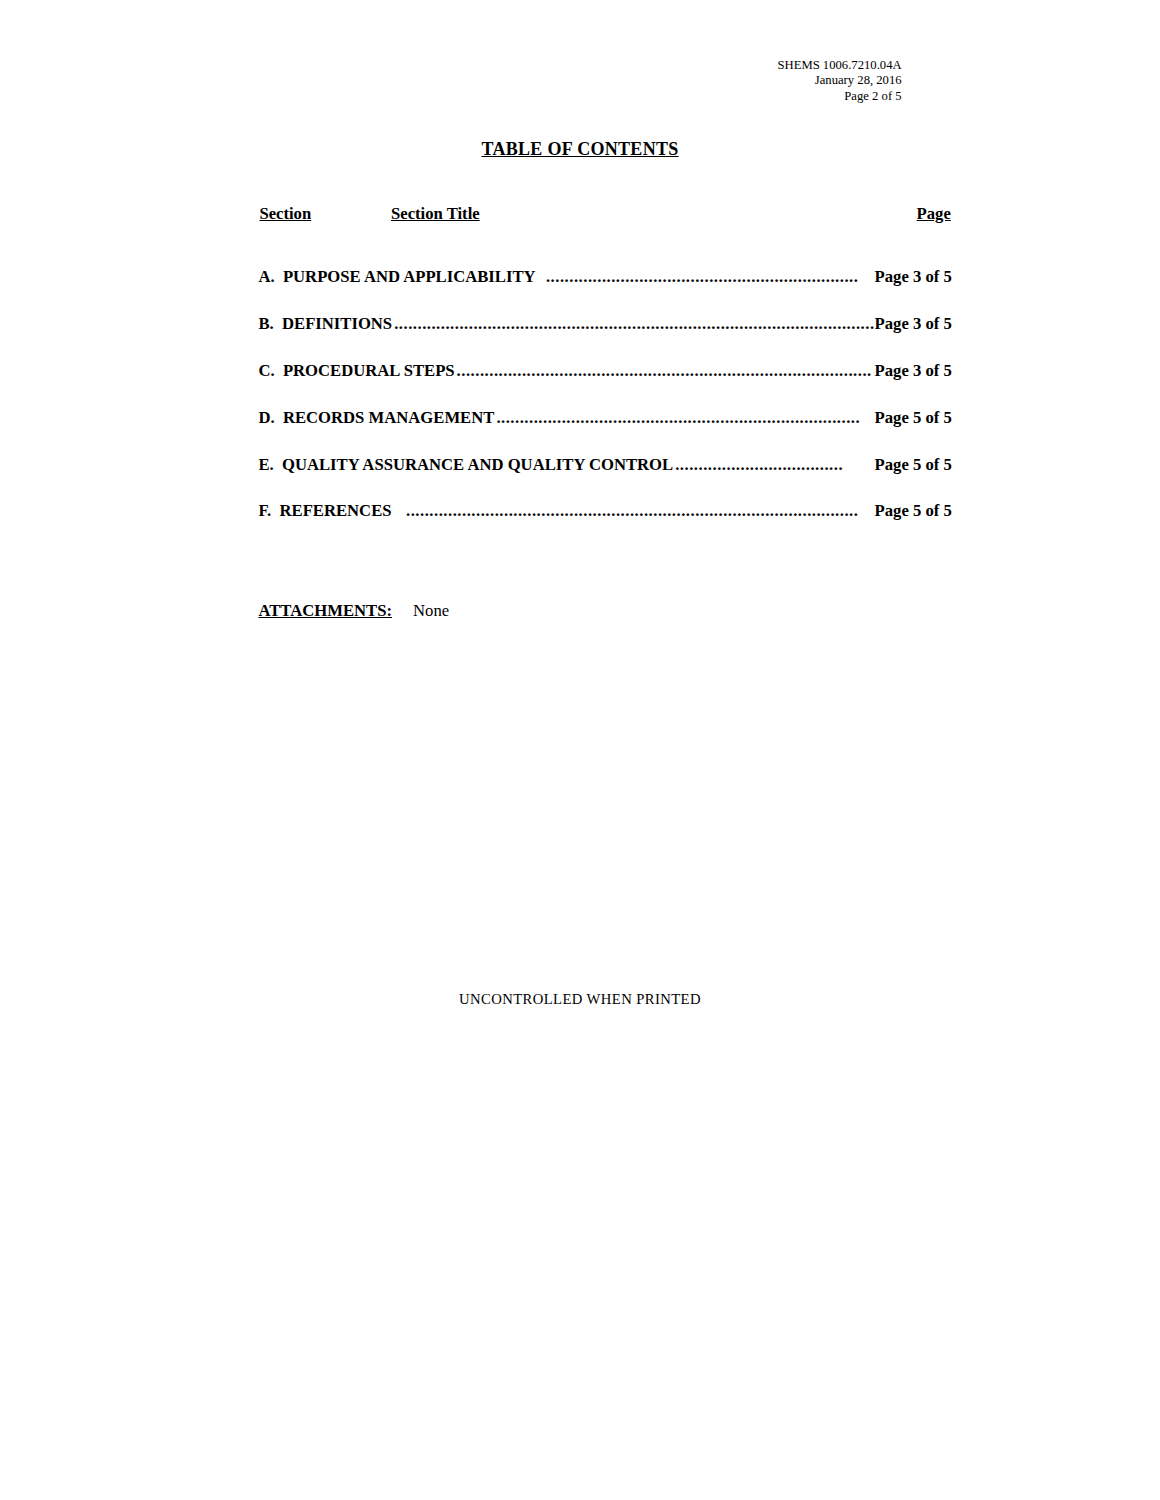SHEMS 1006.7210.04A
January 28, 2016
Page 2 of 5
TABLE OF CONTENTS
| Section | Section Title | Page |
| --- | --- | --- |
| A. PURPOSE AND APPLICABILITY ................................................................... | Page 3 of 5 |
| B. DEFINITIONS ....................................................................................................... | Page 3 of 5 |
| C. PROCEDURAL STEPS ......................................................................................... | Page 3 of 5 |
| D. RECORDS MANAGEMENT .............................................................................. | Page 5 of 5 |
| E. QUALITY ASSURANCE AND QUALITY CONTROL .................................... | Page 5 of 5 |
| F. REFERENCES ................................................................................................. | Page 5 of 5 |
ATTACHMENTS: None
UNCONTROLLED WHEN PRINTED